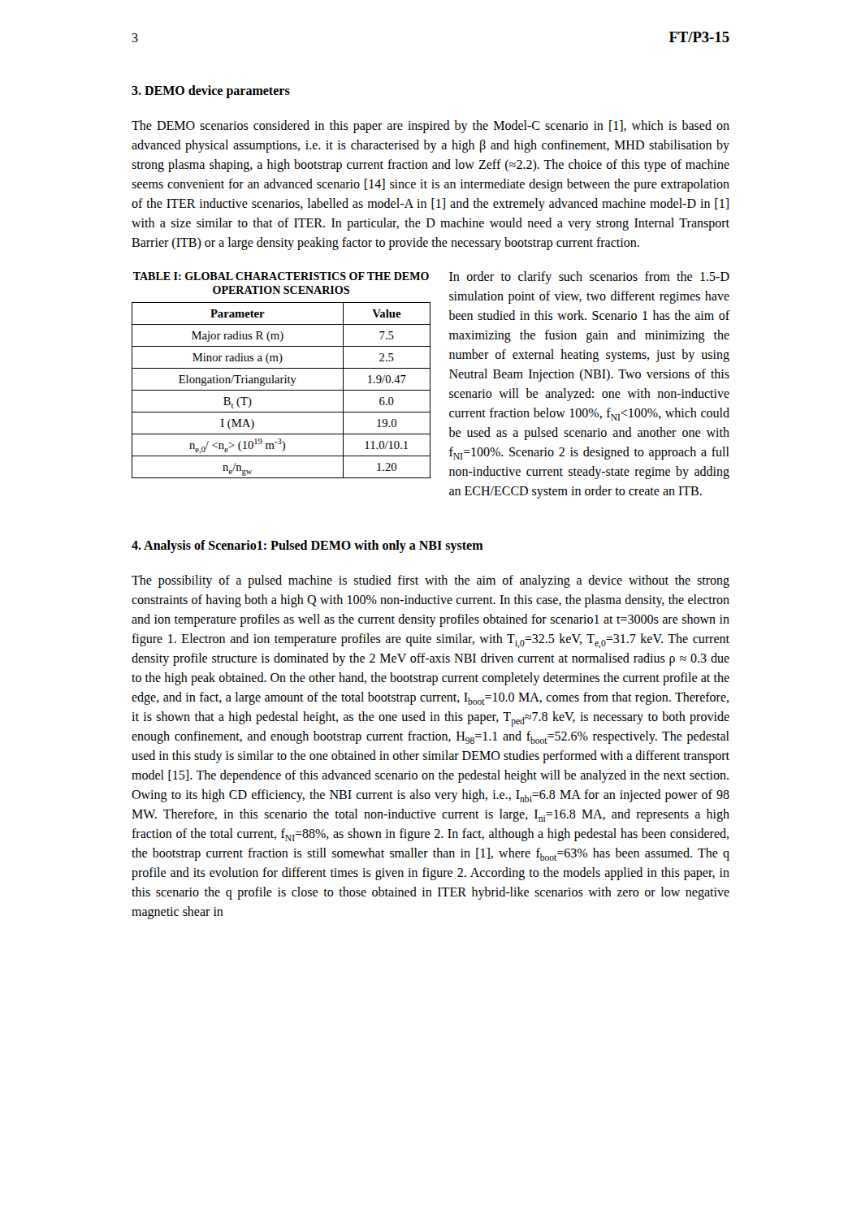3 FT/P3-15
3. DEMO device parameters
The DEMO scenarios considered in this paper are inspired by the Model-C scenario in [1], which is based on advanced physical assumptions, i.e. it is characterised by a high β and high confinement, MHD stabilisation by strong plasma shaping, a high bootstrap current fraction and low Zeff (≈2.2). The choice of this type of machine seems convenient for an advanced scenario [14] since it is an intermediate design between the pure extrapolation of the ITER inductive scenarios, labelled as model-A in [1] and the extremely advanced machine model-D in [1] with a size similar to that of ITER. In particular, the D machine would need a very strong Internal Transport Barrier (ITB) or a large density peaking factor to provide the necessary bootstrap current fraction.
TABLE I: GLOBAL CHARACTERISTICS OF THE DEMO OPERATION SCENARIOS
| Parameter | Value |
| --- | --- |
| Major radius R (m) | 7.5 |
| Minor radius a (m) | 2.5 |
| Elongation/Triangularity | 1.9/0.47 |
| B t (T) | 6.0 |
| I (MA) | 19.0 |
| n e,0 / <n e > (10 19 m -3 ) | 11.0/10.1 |
| n e /n gw | 1.20 |
In order to clarify such scenarios from the 1.5-D simulation point of view, two different regimes have been studied in this work. Scenario 1 has the aim of maximizing the fusion gain and minimizing the number of external heating systems, just by using Neutral Beam Injection (NBI). Two versions of this scenario will be analyzed: one with non-inductive current fraction below 100%, fNI<100%, which could be used as a pulsed scenario and another one with fNI=100%. Scenario 2 is designed to approach a full non-inductive current steady-state regime by adding an ECH/ECCD system in order to create an ITB.
4. Analysis of Scenario1: Pulsed DEMO with only a NBI system
The possibility of a pulsed machine is studied first with the aim of analyzing a device without the strong constraints of having both a high Q with 100% non-inductive current. In this case, the plasma density, the electron and ion temperature profiles as well as the current density profiles obtained for scenario1 at t=3000s are shown in figure 1. Electron and ion temperature profiles are quite similar, with Ti,0=32.5 keV, Te,0=31.7 keV. The current density profile structure is dominated by the 2 MeV off-axis NBI driven current at normalised radius ρ ≈ 0.3 due to the high peak obtained. On the other hand, the bootstrap current completely determines the current profile at the edge, and in fact, a large amount of the total bootstrap current, Iboot=10.0 MA, comes from that region. Therefore, it is shown that a high pedestal height, as the one used in this paper, Tped≈7.8 keV, is necessary to both provide enough confinement, and enough bootstrap current fraction, H98=1.1 and fboot=52.6% respectively. The pedestal used in this study is similar to the one obtained in other similar DEMO studies performed with a different transport model [15]. The dependence of this advanced scenario on the pedestal height will be analyzed in the next section. Owing to its high CD efficiency, the NBI current is also very high, i.e., Inbi=6.8 MA for an injected power of 98 MW. Therefore, in this scenario the total non-inductive current is large, Ini=16.8 MA, and represents a high fraction of the total current, fNI=88%, as shown in figure 2. In fact, although a high pedestal has been considered, the bootstrap current fraction is still somewhat smaller than in [1], where fboot=63% has been assumed. The q profile and its evolution for different times is given in figure 2. According to the models applied in this paper, in this scenario the q profile is close to those obtained in ITER hybrid-like scenarios with zero or low negative magnetic shear in